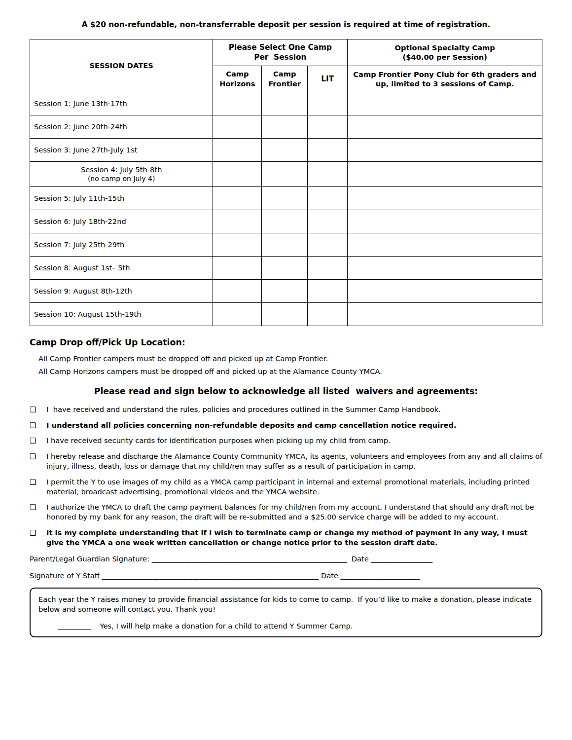A $20 non-refundable, non-transferrable deposit per session is required at time of registration.
| SESSION DATES | Please Select One Camp Per Session | Optional Specialty Camp ($40.00 per Session) |
| --- | --- | --- |
| Camp Horizons | Camp Frontier | LIT | Camp Frontier Pony Club for 6th graders and up, limited to 3 sessions of Camp. |
| Session 1: June 13th-17th | | | | |
| Session 2: June 20th-24th | | | | |
| Session 3: June 27th-July 1st | | | | |
| Session 4: July 5th-8th (no camp on July 4) | | | | |
| Session 5: July 11th-15th | | | | |
| Session 6: July 18th-22nd | | | | |
| Session 7: July 25th-29th | | | | |
| Session 8: August 1st– 5th | | | | |
| Session 9: August 8th-12th | | | | |
| Session 10: August 15th-19th | | | | |
Camp Drop off/Pick Up Location:
All Camp Frontier campers must be dropped off and picked up at Camp Frontier.
All Camp Horizons campers must be dropped off and picked up at the Alamance County YMCA.
Please read and sign below to acknowledge all listed waivers and agreements:
I have received and understand the rules, policies and procedures outlined in the Summer Camp Handbook.
I understand all policies concerning non-refundable deposits and camp cancellation notice required.
I have received security cards for identification purposes when picking up my child from camp.
I hereby release and discharge the Alamance County Community YMCA, its agents, volunteers and employees from any and all claims of injury, illness, death, loss or damage that my child/ren may suffer as a result of participation in camp.
I permit the Y to use images of my child as a YMCA camp participant in internal and external promotional materials, including printed material, broadcast advertising, promotional videos and the YMCA website.
I authorize the YMCA to draft the camp payment balances for my child/ren from my account. I understand that should any draft not be honored by my bank for any reason, the draft will be re-submitted and a $25.00 service charge will be added to my account.
It is my complete understanding that if I wish to terminate camp or change my method of payment in any way, I must give the YMCA a one week written cancellation or change notice prior to the session draft date.
Parent/Legal Guardian Signature: ______________________________________________________ Date _________________
Signature of Y Staff ____________________________________________________________ Date ______________________
Each year the Y raises money to provide financial assistance for kids to come to camp. If you’d like to make a donation, please indicate below and someone will contact you. Thank you!
_________ Yes, I will help make a donation for a child to attend Y Summer Camp.